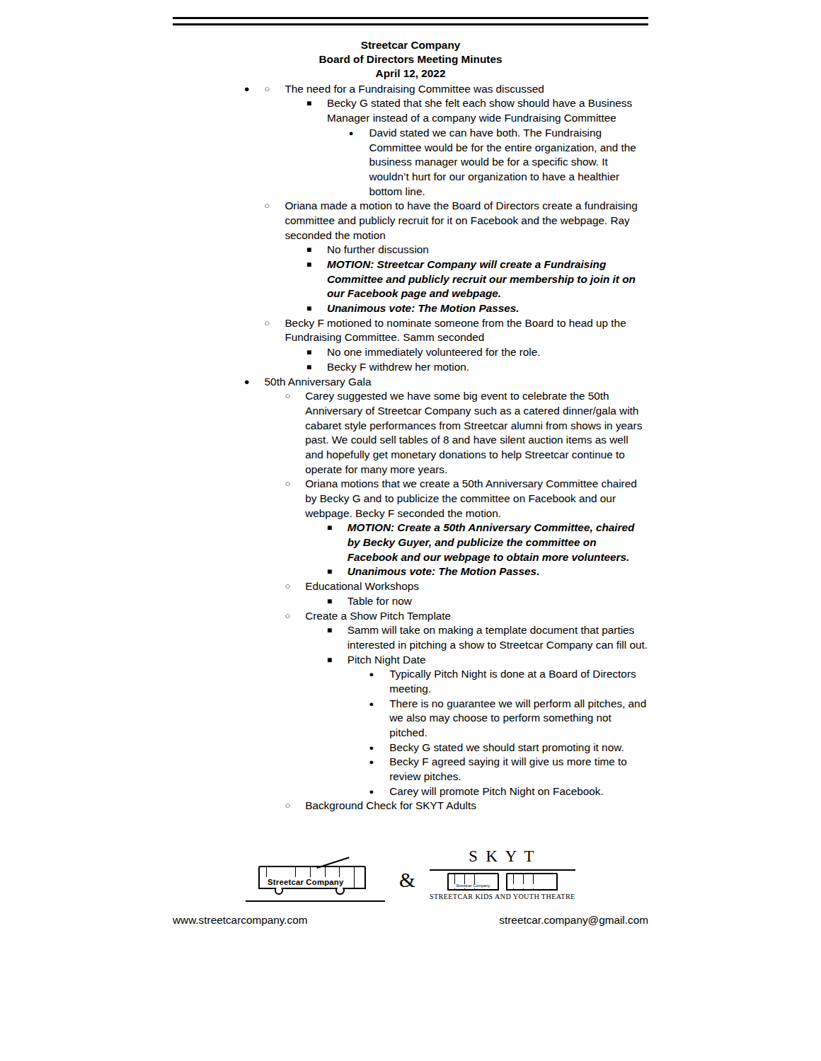Streetcar Company
Board of Directors Meeting Minutes
April 12, 2022
The need for a Fundraising Committee was discussed
Becky G stated that she felt each show should have a Business Manager instead of a company wide Fundraising Committee
David stated we can have both. The Fundraising Committee would be for the entire organization, and the business manager would be for a specific show. It wouldn’t hurt for our organization to have a healthier bottom line.
Oriana made a motion to have the Board of Directors create a fundraising committee and publicly recruit for it on Facebook and the webpage. Ray seconded the motion
No further discussion
MOTION: Streetcar Company will create a Fundraising Committee and publicly recruit our membership to join it on our Facebook page and webpage.
Unanimous vote: The Motion Passes.
Becky F motioned to nominate someone from the Board to head up the Fundraising Committee. Samm seconded
No one immediately volunteered for the role.
Becky F withdrew her motion.
50th Anniversary Gala
Carey suggested we have some big event to celebrate the 50th Anniversary of Streetcar Company such as a catered dinner/gala with cabaret style performances from Streetcar alumni from shows in years past. We could sell tables of 8 and have silent auction items as well and hopefully get monetary donations to help Streetcar continue to operate for many more years.
Oriana motions that we create a 50th Anniversary Committee chaired by Becky G and to publicize the committee on Facebook and our webpage. Becky F seconded the motion.
MOTION: Create a 50th Anniversary Committee, chaired by Becky Guyer, and publicize the committee on Facebook and our webpage to obtain more volunteers.
Unanimous vote: The Motion Passes.
Educational Workshops
Table for now
Create a Show Pitch Template
Samm will take on making a template document that parties interested in pitching a show to Streetcar Company can fill out.
Pitch Night Date
Typically Pitch Night is done at a Board of Directors meeting.
There is no guarantee we will perform all pitches, and we also may choose to perform something not pitched.
Becky G stated we should start promoting it now.
Becky F agreed saying it will give us more time to review pitches.
Carey will promote Pitch Night on Facebook.
Background Check for SKYT Adults
Streetcar Company
&
S K Y T
Streetcar Company
Streetcar Kids and Youth Theatre
www.streetcarcompany.com streetcar.company@gmail.com